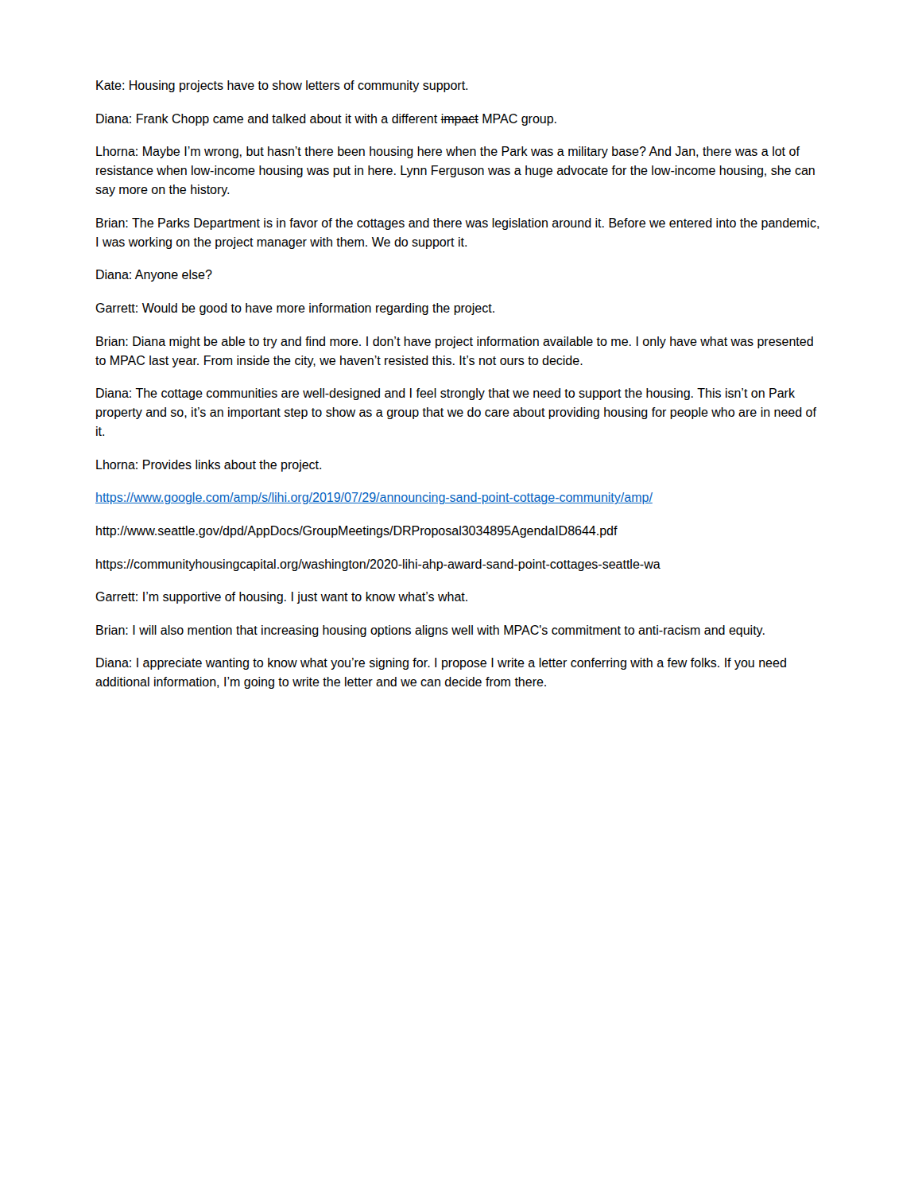Kate: Housing projects have to show letters of community support.
Diana: Frank Chopp came and talked about it with a different impact MPAC group.
Lhorna: Maybe I’m wrong, but hasn’t there been housing here when the Park was a military base? And Jan, there was a lot of resistance when low-income housing was put in here. Lynn Ferguson was a huge advocate for the low-income housing, she can say more on the history.
Brian: The Parks Department is in favor of the cottages and there was legislation around it. Before we entered into the pandemic, I was working on the project manager with them. We do support it.
Diana: Anyone else?
Garrett: Would be good to have more information regarding the project.
Brian: Diana might be able to try and find more. I don’t have project information available to me. I only have what was presented to MPAC last year. From inside the city, we haven’t resisted this. It’s not ours to decide.
Diana: The cottage communities are well-designed and I feel strongly that we need to support the housing. This isn’t on Park property and so, it’s an important step to show as a group that we do care about providing housing for people who are in need of it.
Lhorna: Provides links about the project.
https://www.google.com/amp/s/lihi.org/2019/07/29/announcing-sand-point-cottage-community/amp/
http://www.seattle.gov/dpd/AppDocs/GroupMeetings/DRProposal3034895AgendaID8644.pdf
https://communityhousingcapital.org/washington/2020-lihi-ahp-award-sand-point-cottages-seattle-wa
Garrett: I’m supportive of housing. I just want to know what’s what.
Brian: I will also mention that increasing housing options aligns well with MPAC's commitment to anti-racism and equity.
Diana: I appreciate wanting to know what you’re signing for. I propose I write a letter conferring with a few folks. If you need additional information, I’m going to write the letter and we can decide from there.